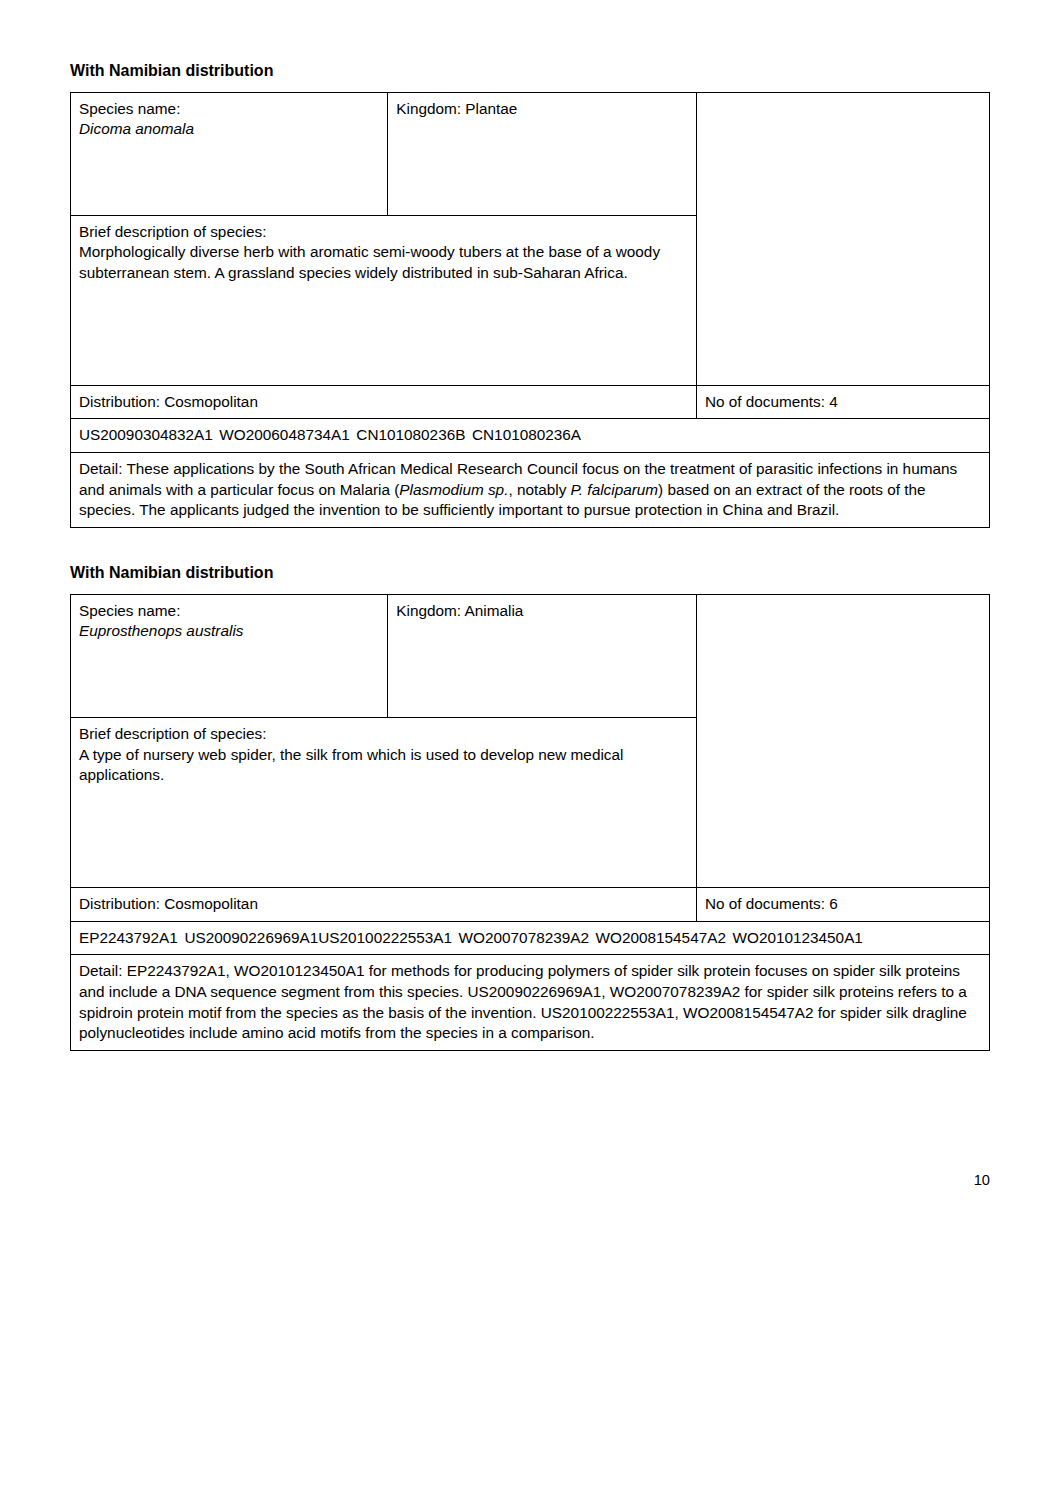With Namibian distribution
| Species name: Dicoma anomala | Kingdom: Plantae | |
| Brief description of species: Morphologically diverse herb with aromatic semi-woody tubers at the base of a woody subterranean stem. A grassland species widely distributed in sub-Saharan Africa. |
| Distribution: Cosmopolitan | No of documents: 4 |
| US20090304832A1 WO2006048734A1 CN101080236B CN101080236A |
| Detail: These applications by the South African Medical Research Council focus on the treatment of parasitic infections in humans and animals with a particular focus on Malaria ( Plasmodium sp. , notably P. falciparum ) based on an extract of the roots of the species. The applicants judged the invention to be sufficiently important to pursue protection in China and Brazil. |
With Namibian distribution
| Species name: Euprosthenops australis | Kingdom: Animalia | |
| Brief description of species: A type of nursery web spider, the silk from which is used to develop new medical applications. |
| Distribution: Cosmopolitan | No of documents: 6 |
| EP2243792A1 US20090226969A1US20100222553A1 WO2007078239A2 WO2008154547A2 WO2010123450A1 |
| Detail: EP2243792A1, WO2010123450A1 for methods for producing polymers of spider silk protein focuses on spider silk proteins and include a DNA sequence segment from this species. US20090226969A1, WO2007078239A2 for spider silk proteins refers to a spidroin protein motif from the species as the basis of the invention. US20100222553A1, WO2008154547A2 for spider silk dragline polynucleotides include amino acid motifs from the species in a comparison. |
10